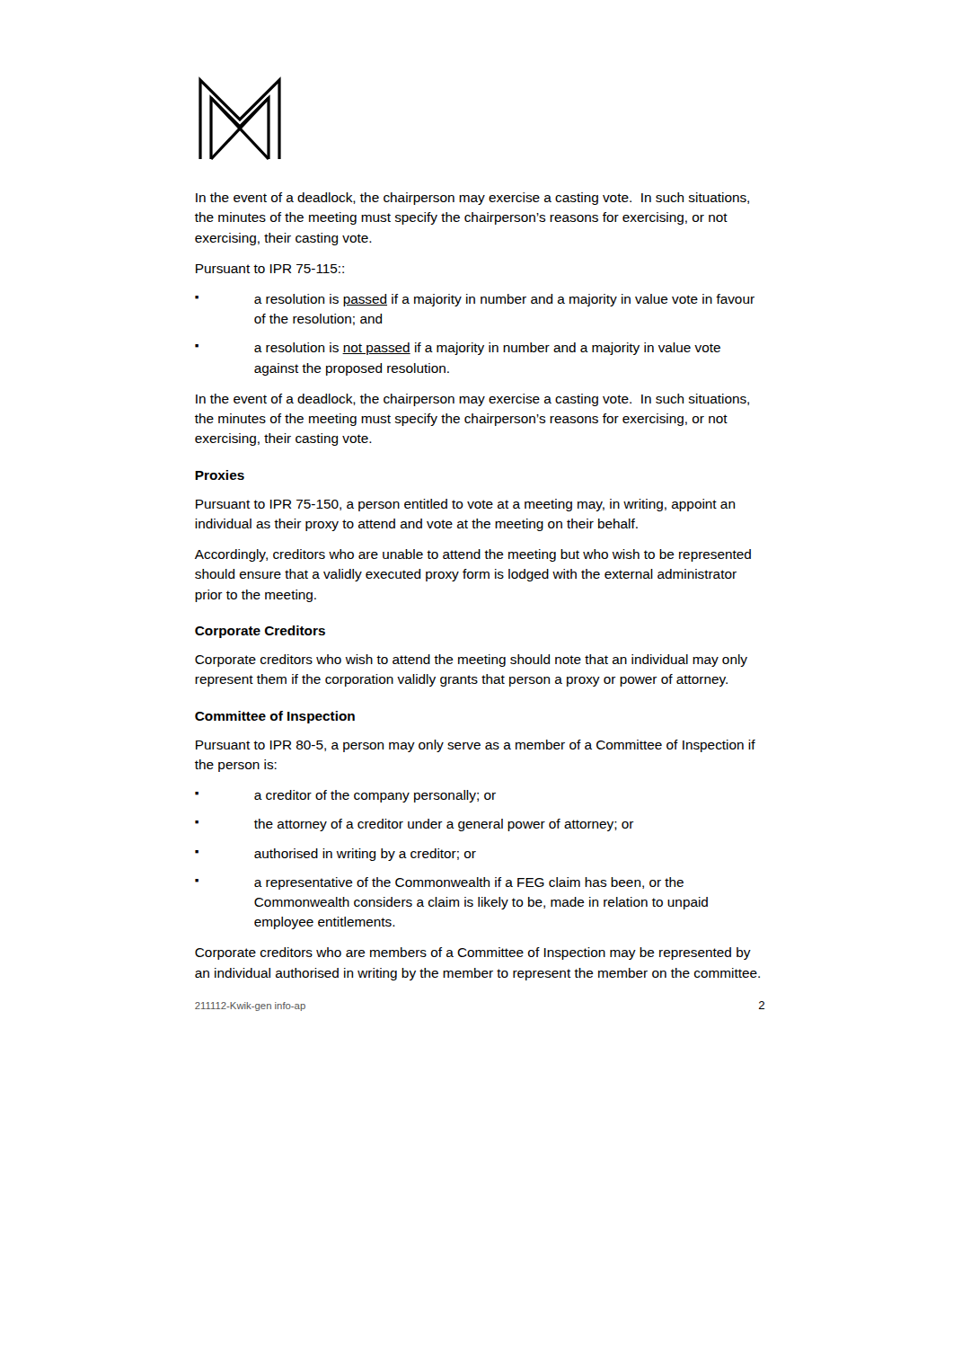In the event of a deadlock, the chairperson may exercise a casting vote. In such situations, the minutes of the meeting must specify the chairperson’s reasons for exercising, or not exercising, their casting vote.
Pursuant to IPR 75-115::
a resolution is passed if a majority in number and a majority in value vote in favour of the resolution; and
a resolution is not passed if a majority in number and a majority in value vote against the proposed resolution.
In the event of a deadlock, the chairperson may exercise a casting vote. In such situations, the minutes of the meeting must specify the chairperson’s reasons for exercising, or not exercising, their casting vote.
Proxies
Pursuant to IPR 75-150, a person entitled to vote at a meeting may, in writing, appoint an individual as their proxy to attend and vote at the meeting on their behalf.
Accordingly, creditors who are unable to attend the meeting but who wish to be represented should ensure that a validly executed proxy form is lodged with the external administrator prior to the meeting.
Corporate Creditors
Corporate creditors who wish to attend the meeting should note that an individual may only represent them if the corporation validly grants that person a proxy or power of attorney.
Committee of Inspection
Pursuant to IPR 80-5, a person may only serve as a member of a Committee of Inspection if the person is:
a creditor of the company personally; or
the attorney of a creditor under a general power of attorney; or
authorised in writing by a creditor; or
a representative of the Commonwealth if a FEG claim has been, or the Commonwealth considers a claim is likely to be, made in relation to unpaid employee entitlements.
Corporate creditors who are members of a Committee of Inspection may be represented by an individual authorised in writing by the member to represent the member on the committee.
211112-Kwik-gen info-ap 2